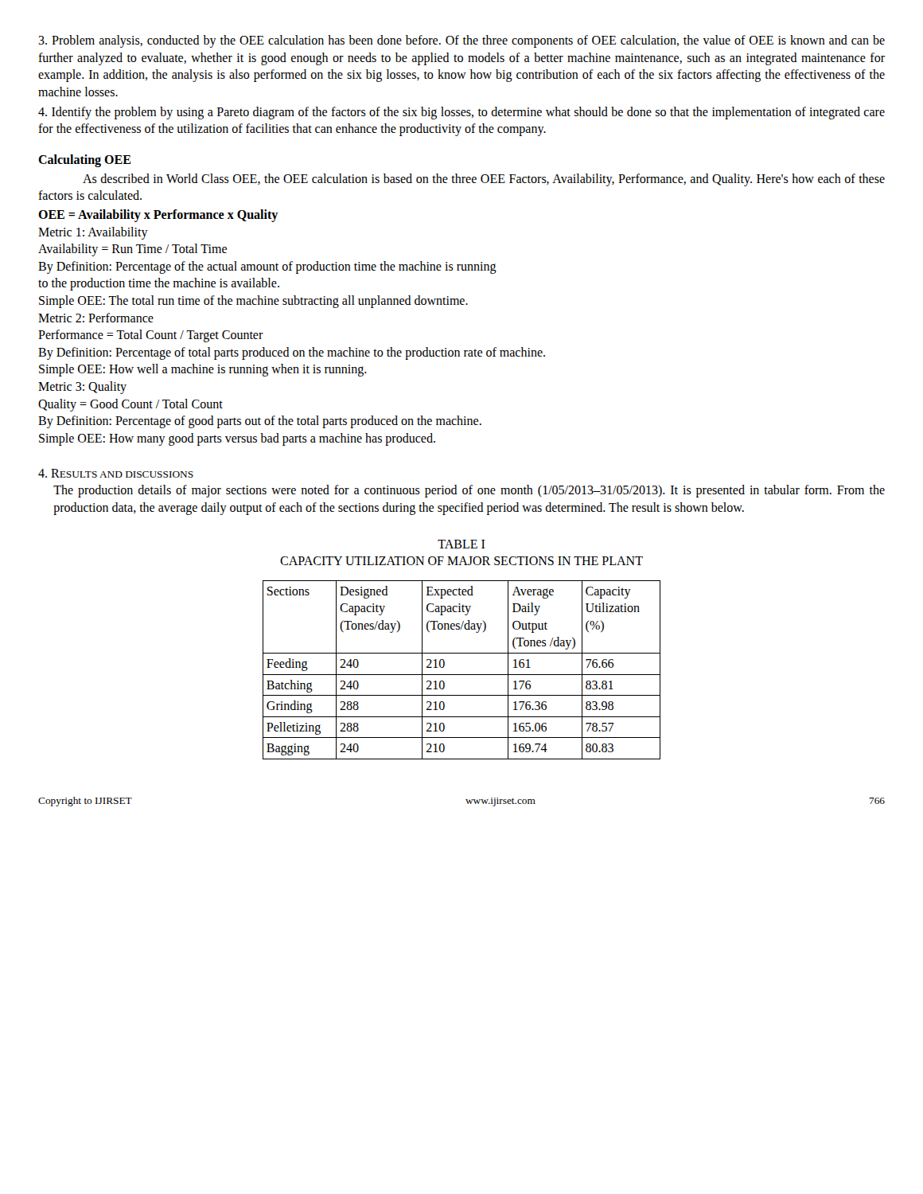3. Problem analysis, conducted by the OEE calculation has been done before. Of the three components of OEE calculation, the value of OEE is known and can be further analyzed to evaluate, whether it is good enough or needs to be applied to models of a better machine maintenance, such as an integrated maintenance for example. In addition, the analysis is also performed on the six big losses, to know how big contribution of each of the six factors affecting the effectiveness of the machine losses.
4. Identify the problem by using a Pareto diagram of the factors of the six big losses, to determine what should be done so that the implementation of integrated care for the effectiveness of the utilization of facilities that can enhance the productivity of the company.
Calculating OEE
As described in World Class OEE, the OEE calculation is based on the three OEE Factors, Availability, Performance, and Quality. Here's how each of these factors is calculated.
OEE = Availability x Performance x Quality
Metric 1: Availability
Availability = Run Time / Total Time
By Definition: Percentage of the actual amount of production time the machine is running
to the production time the machine is available.
Simple OEE: The total run time of the machine subtracting all unplanned downtime.
Metric 2: Performance
Performance = Total Count / Target Counter
By Definition: Percentage of total parts produced on the machine to the production rate of machine.
Simple OEE: How well a machine is running when it is running.
Metric 3: Quality
Quality = Good Count / Total Count
By Definition: Percentage of good parts out of the total parts produced on the machine.
Simple OEE: How many good parts versus bad parts a machine has produced.
4. RESULTS AND DISCUSSIONS
The production details of major sections were noted for a continuous period of one month (1/05/2013–31/05/2013). It is presented in tabular form. From the production data, the average daily output of each of the sections during the specified period was determined. The result is shown below.
TABLE I
CAPACITY UTILIZATION OF MAJOR SECTIONS IN THE PLANT
| Sections | Designed Capacity (Tones/day) | Expected Capacity (Tones/day) | Average Daily Output (Tones /day) | Capacity Utilization (%) |
| --- | --- | --- | --- | --- |
| Feeding | 240 | 210 | 161 | 76.66 |
| Batching | 240 | 210 | 176 | 83.81 |
| Grinding | 288 | 210 | 176.36 | 83.98 |
| Pelletizing | 288 | 210 | 165.06 | 78.57 |
| Bagging | 240 | 210 | 169.74 | 80.83 |
Copyright to IJIRSET www.ijirset.com 766